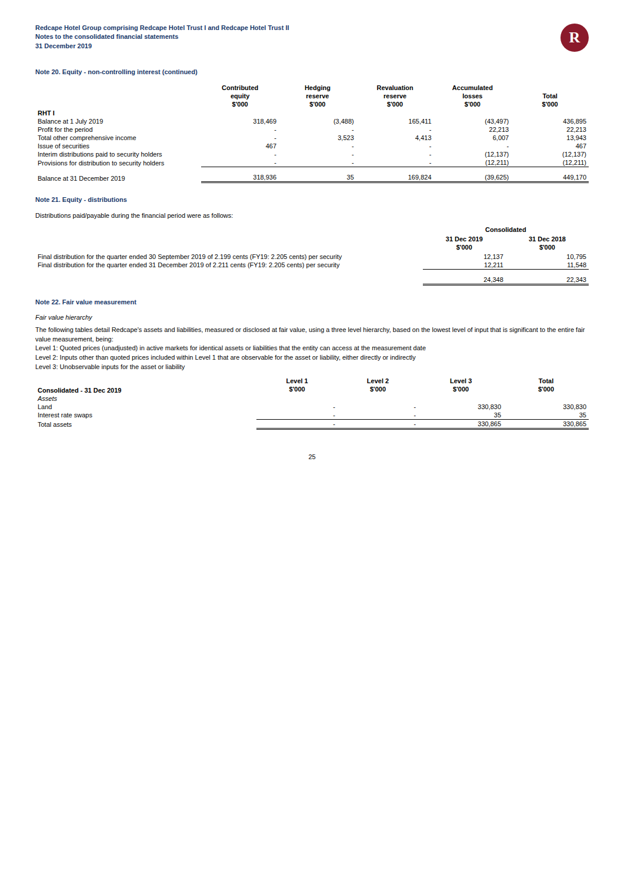Redcape Hotel Group comprising Redcape Hotel Trust I and Redcape Hotel Trust II
Notes to the consolidated financial statements
31 December 2019
R
Note 20. Equity - non-controlling interest (continued)
| | Contributed equity $'000 | Hedging reserve $'000 | Revaluation reserve $'000 | Accumulated losses $'000 | Total $'000 |
| --- | --- | --- | --- | --- | --- |
| RHT I | |
| Balance at 1 July 2019 | 318,469 | (3,488) | 165,411 | (43,497) | 436,895 |
| Profit for the period | - | - | - | 22,213 | 22,213 |
| Total other comprehensive income | - | 3,523 | 4,413 | 6,007 | 13,943 |
| Issue of securities | 467 | - | - | - | 467 |
| Interim distributions paid to security holders | - | - | - | (12,137) | (12,137) |
| Provisions for distribution to security holders | - | - | - | (12,211) | (12,211) |
| Balance at 31 December 2019 | 318,936 | 35 | 169,824 | (39,625) | 449,170 |
Note 21. Equity - distributions
Distributions paid/payable during the financial period were as follows:
| | Consolidated |
| --- | --- |
| | 31 Dec 2019 $'000 | 31 Dec 2018 $'000 |
| Final distribution for the quarter ended 30 September 2019 of 2.199 cents (FY19: 2.205 cents) per security | 12,137 | 10,795 |
| Final distribution for the quarter ended 31 December 2019 of 2.211 cents (FY19: 2.205 cents) per security | 12,211 | 11,548 |
| | 24,348 | 22,343 |
Note 22. Fair value measurement
Fair value hierarchy
The following tables detail Redcape's assets and liabilities, measured or disclosed at fair value, using a three level hierarchy, based on the lowest level of input that is significant to the entire fair value measurement, being:
Level 1: Quoted prices (unadjusted) in active markets for identical assets or liabilities that the entity can access at the measurement date
Level 2: Inputs other than quoted prices included within Level 1 that are observable for the asset or liability, either directly or indirectly
Level 3: Unobservable inputs for the asset or liability
| Consolidated - 31 Dec 2019 | Level 1 $'000 | Level 2 $'000 | Level 3 $'000 | Total $'000 |
| --- | --- | --- | --- | --- |
| Assets | |
| Land | - | - | 330,830 | 330,830 |
| Interest rate swaps | - | - | 35 | 35 |
| Total assets | - | - | 330,865 | 330,865 |
25